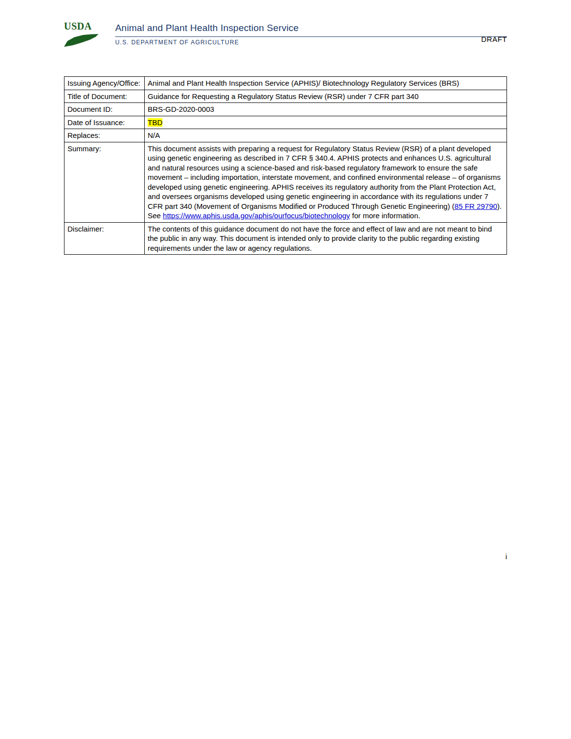USDA
Animal and Plant Health Inspection Service
U.S. DEPARTMENT OF AGRICULTURE
DRAFT
| Issuing Agency/Office: | Animal and Plant Health Inspection Service (APHIS)/ Biotechnology Regulatory Services (BRS) |
| Title of Document: | Guidance for Requesting a Regulatory Status Review (RSR) under 7 CFR part 340 |
| Document ID: | BRS-GD-2020-0003 |
| Date of Issuance: | TBD |
| Replaces: | N/A |
| Summary: | This document assists with preparing a request for Regulatory Status Review (RSR) of a plant developed using genetic engineering as described in 7 CFR § 340.4. APHIS protects and enhances U.S. agricultural and natural resources using a science-based and risk-based regulatory framework to ensure the safe movement – including importation, interstate movement, and confined environmental release – of organisms developed using genetic engineering. APHIS receives its regulatory authority from the Plant Protection Act, and oversees organisms developed using genetic engineering in accordance with its regulations under 7 CFR part 340 (Movement of Organisms Modified or Produced Through Genetic Engineering) ( 85 FR 29790 ). See https://www.aphis.usda.gov/aphis/ourfocus/biotechnology for more information. |
| Disclaimer: | The contents of this guidance document do not have the force and effect of law and are not meant to bind the public in any way. This document is intended only to provide clarity to the public regarding existing requirements under the law or agency regulations. |
i